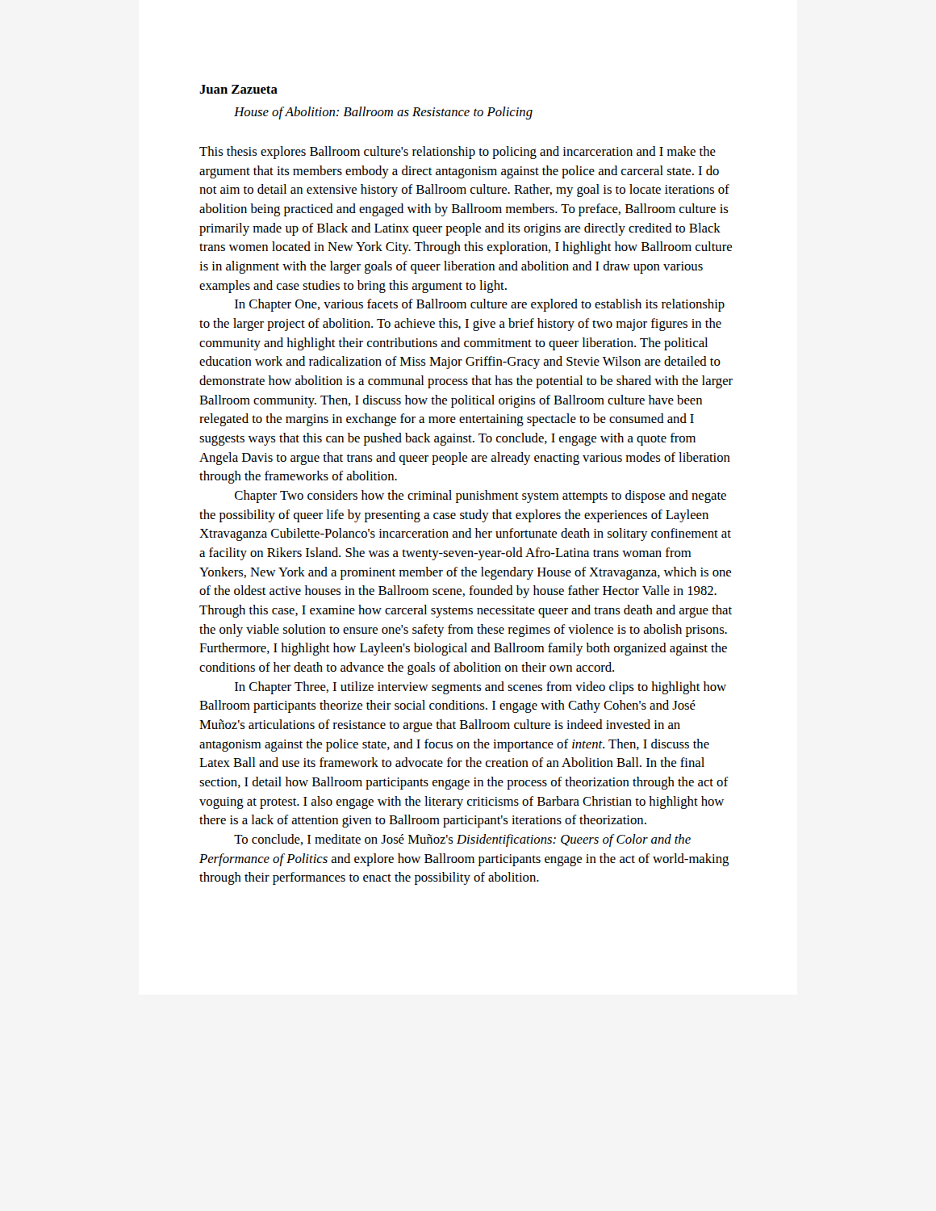Juan Zazueta
House of Abolition: Ballroom as Resistance to Policing
This thesis explores Ballroom culture's relationship to policing and incarceration and I make the argument that its members embody a direct antagonism against the police and carceral state. I do not aim to detail an extensive history of Ballroom culture. Rather, my goal is to locate iterations of abolition being practiced and engaged with by Ballroom members. To preface, Ballroom culture is primarily made up of Black and Latinx queer people and its origins are directly credited to Black trans women located in New York City. Through this exploration, I highlight how Ballroom culture is in alignment with the larger goals of queer liberation and abolition and I draw upon various examples and case studies to bring this argument to light.
In Chapter One, various facets of Ballroom culture are explored to establish its relationship to the larger project of abolition. To achieve this, I give a brief history of two major figures in the community and highlight their contributions and commitment to queer liberation. The political education work and radicalization of Miss Major Griffin-Gracy and Stevie Wilson are detailed to demonstrate how abolition is a communal process that has the potential to be shared with the larger Ballroom community. Then, I discuss how the political origins of Ballroom culture have been relegated to the margins in exchange for a more entertaining spectacle to be consumed and I suggests ways that this can be pushed back against. To conclude, I engage with a quote from Angela Davis to argue that trans and queer people are already enacting various modes of liberation through the frameworks of abolition.
Chapter Two considers how the criminal punishment system attempts to dispose and negate the possibility of queer life by presenting a case study that explores the experiences of Layleen Xtravaganza Cubilette-Polanco's incarceration and her unfortunate death in solitary confinement at a facility on Rikers Island. She was a twenty-seven-year-old Afro-Latina trans woman from Yonkers, New York and a prominent member of the legendary House of Xtravaganza, which is one of the oldest active houses in the Ballroom scene, founded by house father Hector Valle in 1982. Through this case, I examine how carceral systems necessitate queer and trans death and argue that the only viable solution to ensure one's safety from these regimes of violence is to abolish prisons. Furthermore, I highlight how Layleen's biological and Ballroom family both organized against the conditions of her death to advance the goals of abolition on their own accord.
In Chapter Three, I utilize interview segments and scenes from video clips to highlight how Ballroom participants theorize their social conditions. I engage with Cathy Cohen's and José Muñoz's articulations of resistance to argue that Ballroom culture is indeed invested in an antagonism against the police state, and I focus on the importance of intent. Then, I discuss the Latex Ball and use its framework to advocate for the creation of an Abolition Ball. In the final section, I detail how Ballroom participants engage in the process of theorization through the act of voguing at protest. I also engage with the literary criticisms of Barbara Christian to highlight how there is a lack of attention given to Ballroom participant's iterations of theorization.
To conclude, I meditate on José Muñoz's Disidentifications: Queers of Color and the Performance of Politics and explore how Ballroom participants engage in the act of world-making through their performances to enact the possibility of abolition.